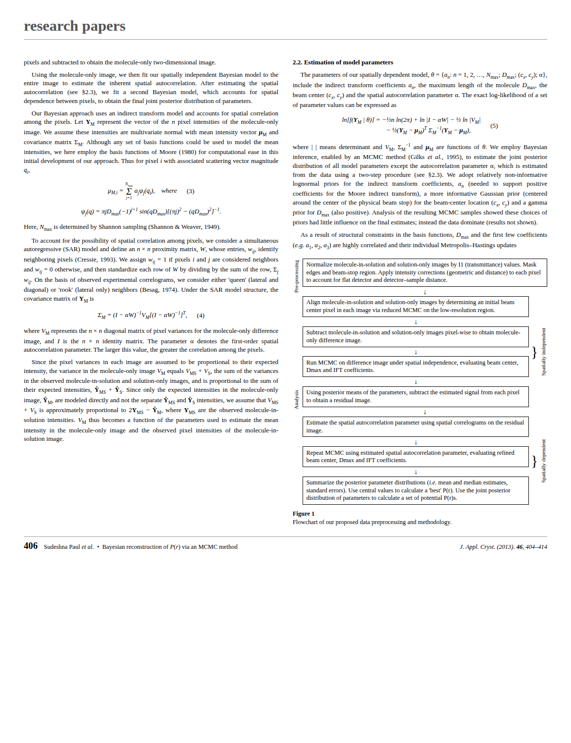research papers
pixels and subtracted to obtain the molecule-only two-dimensional image.
Using the molecule-only image, we then fit our spatially independent Bayesian model to the entire image to estimate the inherent spatial autocorrelation. After estimating the spatial autocorrelation (see §2.3), we fit a second Bayesian model, which accounts for spatial dependence between pixels, to obtain the final joint posterior distribution of parameters.
Our Bayesian approach uses an indirect transform model and accounts for spatial correlation among the pixels. Let YM represent the vector of the n pixel intensities of the molecule-only image. We assume these intensities are multivariate normal with mean intensity vector μM and covariance matrix ΣM. Although any set of basis functions could be used to model the mean intensities, we here employ the basis functions of Moore (1980) for computational ease in this initial development of our approach. Thus for pixel i with associated scattering vector magnitude qi,
μM,i = Nmax Σj=1 ajψj(qi), where
(3)
ψj(q) = πjDmax(−1)j+1 sin(qDmax)[(πj)2 − (qDmax)2]−1.
Here, Nmax is determined by Shannon sampling (Shannon & Weaver, 1949).
To account for the possibility of spatial correlation among pixels, we consider a simultaneous autoregressive (SAR) model and define an n × n proximity matrix, W, whose entries, wij, identify neighboring pixels (Cressie, 1993). We assign wij = 1 if pixels i and j are considered neighbors and wij = 0 otherwise, and then standardize each row of W by dividing by the sum of the row, Σj wij. On the basis of observed experimental correlograms, we consider either 'queen' (lateral and diagonal) or 'rook' (lateral only) neighbors (Besag, 1974). Under the SAR model structure, the covariance matrix of YM is
ΣM = (I − αW)−1VM[(I − αW)−1]T,
(4)
where VM represents the n × n diagonal matrix of pixel variances for the molecule-only difference image, and I is the n × n identity matrix. The parameter α denotes the first-order spatial autocorrelation parameter. The larger this value, the greater the correlation among the pixels.
Since the pixel variances in each image are assumed to be proportional to their expected intensity, the variance in the molecule-only image VM equals VMS + VS, the sum of the variances in the observed molecule-in-solution and solution-only images, and is proportional to the sum of their expected intensities, ŶMS + ŶS. Since only the expected intensities in the molecule-only image, ŶM, are modeled directly and not the separate ŶMS and ŶS intensities, we assume that VMS + VS is approximately proportional to 2YMS − ŶM, where YMS are the observed molecule-in-solution intensities. VM thus becomes a function of the parameters used to estimate the mean intensity in the molecule-only image and the observed pixel intensities of the molecule-in-solution image.
2.2. Estimation of model parameters
The parameters of our spatially dependent model, θ = {an: n = 1, 2, …, Nmax; Dmax; (cx, cy); α}, include the indirect transform coefficients an, the maximum length of the molecule Dmax, the beam center (cx, cy) and the spatial autocorrelation parameter α. The exact log-likelihood of a set of parameter values can be expressed as
ln[f(YM | θ)] = −½n ln(2π) + ln |I − αW| − ½ ln |VM|
− ½(YM − μM)T ΣM−1(YM − μM),
(5)
where | | means determinant and VM, ΣM−1 and μM are functions of θ. We employ Bayesian inference, enabled by an MCMC method (Gilks et al., 1995), to estimate the joint posterior distribution of all model parameters except the autocorrelation parameter α, which is estimated from the data using a two-step procedure (see §2.3). We adopt relatively non-informative lognormal priors for the indirect transform coefficients, an (needed to support positive coefficients for the Moore indirect transform), a more informative Gaussian prior (centered around the center of the physical beam stop) for the beam-center location (cx, cy) and a gamma prior for Dmax (also positive). Analysis of the resulting MCMC samples showed these choices of priors had little influence on the final estimates; instead the data dominate (results not shown).
As a result of structural constraints in the basis functions, Dmax and the first few coefficients (e.g. a1, a2, a3) are highly correlated and their individual Metropolis–Hastings updates
Pre-processing
Analysis
Normalize molecule-in-solution and solution-only images by I1 (transmittance) values. Mask edges and beam-stop region. Apply intensity corrections (geometric and distance) to each pixel to account for flat detector and detector–sample distance.
↓
Align molecule-in-solution and solution-only images by determining an initial beam center pixel in each image via reduced MCMC on the low-resolution region.
↓
Subtract molecule-in-solution and solution-only images pixel-wise to obtain molecule-only difference image.
↓
Run MCMC on difference image under spatial independence, evaluating beam center, Dmax and IFT coefficients.
↓
Using posterior means of the parameters, subtract the estimated signal from each pixel to obtain a residual image.
}
Spatially independent
↓
Estimate the spatial autocorrelation parameter using spatial correlograms on the residual image.
↓
Repeat MCMC using estimated spatial autocorrelation parameter, evaluating refined beam center, Dmax and IFT coefficients.
↓
Summarize the posterior parameter distributions (i.e. mean and median estimates, standard errors). Use central values to calculate a 'best' P(r). Use the joint posterior distribution of parameters to calculate a set of potential P(r)s.
}
Spatially dependent
Figure 1 Flowchart of our proposed data preprocessing and methodology.
406
Sudeshna Paul et al. • Bayesian reconstruction of P(r) via an MCMC method
J. Appl. Cryst. (2013). 46, 404–414